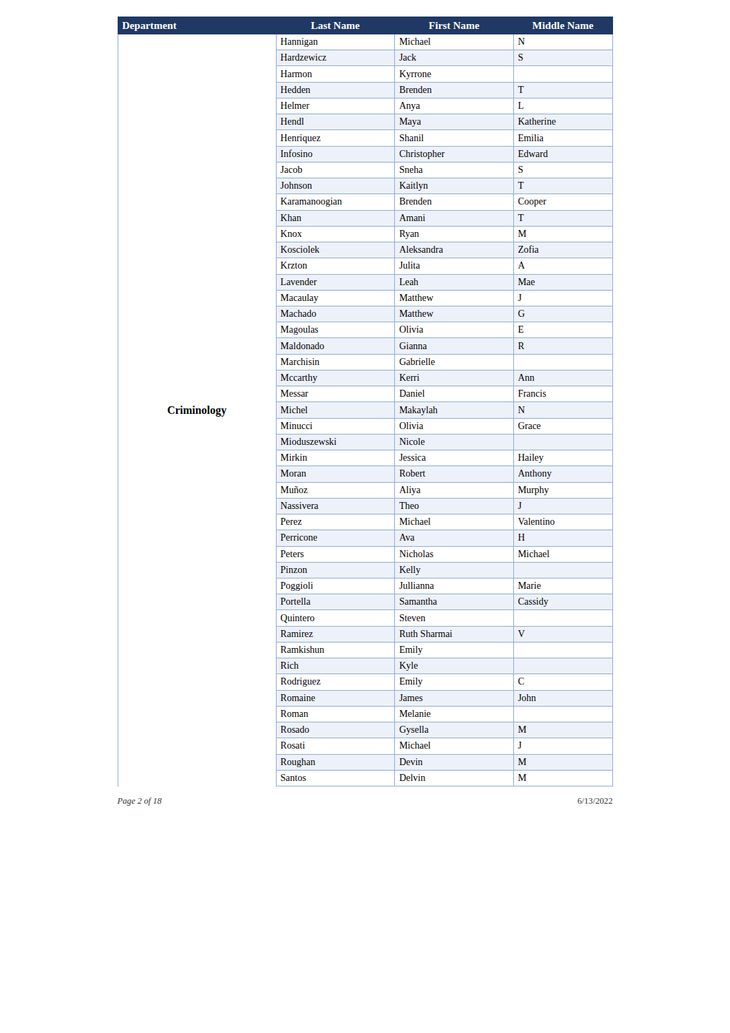| Department | Last Name | First Name | Middle Name |
| --- | --- | --- | --- |
| Criminology | Hannigan | Michael | N |
| Hardzewicz | Jack | S |
| Harmon | Kyrrone | |
| Hedden | Brenden | T |
| Helmer | Anya | L |
| Hendl | Maya | Katherine |
| Henriquez | Shanil | Emilia |
| Infosino | Christopher | Edward |
| Jacob | Sneha | S |
| Johnson | Kaitlyn | T |
| Karamanoogian | Brenden | Cooper |
| Khan | Amani | T |
| Knox | Ryan | M |
| Kosciolek | Aleksandra | Zofia |
| Krzton | Julita | A |
| Lavender | Leah | Mae |
| Macaulay | Matthew | J |
| Machado | Matthew | G |
| Magoulas | Olivia | E |
| Maldonado | Gianna | R |
| Marchisin | Gabrielle | |
| Mccarthy | Kerri | Ann |
| Messar | Daniel | Francis |
| Michel | Makaylah | N |
| Minucci | Olivia | Grace |
| Mioduszewski | Nicole | |
| Mirkin | Jessica | Hailey |
| Moran | Robert | Anthony |
| Muñoz | Aliya | Murphy |
| Nassivera | Theo | J |
| Perez | Michael | Valentino |
| Perricone | Ava | H |
| Peters | Nicholas | Michael |
| Pinzon | Kelly | |
| Poggioli | Jullianna | Marie |
| Portella | Samantha | Cassidy |
| Quintero | Steven | |
| Ramirez | Ruth Sharmai | V |
| Ramkishun | Emily | |
| Rich | Kyle | |
| Rodriguez | Emily | C |
| Romaine | James | John |
| Roman | Melanie | |
| Rosado | Gysella | M |
| Rosati | Michael | J |
| Roughan | Devin | M |
| Santos | Delvin | M |
Page 2 of 18
6/13/2022